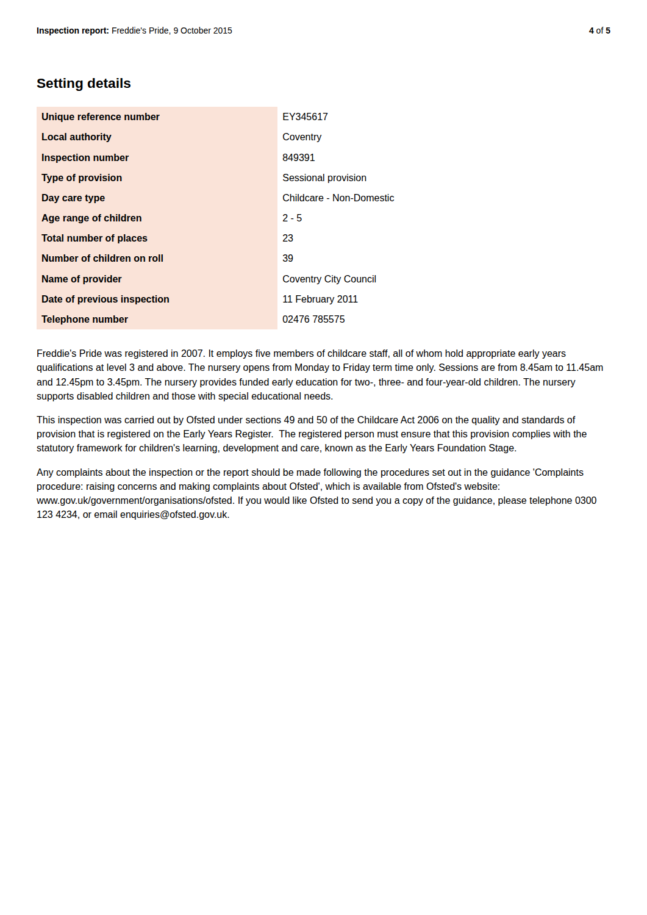Inspection report: Freddie's Pride, 9 October 2015
4 of 5
Setting details
| Unique reference number | EY345617 |
| Local authority | Coventry |
| Inspection number | 849391 |
| Type of provision | Sessional provision |
| Day care type | Childcare - Non-Domestic |
| Age range of children | 2 - 5 |
| Total number of places | 23 |
| Number of children on roll | 39 |
| Name of provider | Coventry City Council |
| Date of previous inspection | 11 February 2011 |
| Telephone number | 02476 785575 |
Freddie's Pride was registered in 2007. It employs five members of childcare staff, all of whom hold appropriate early years qualifications at level 3 and above. The nursery opens from Monday to Friday term time only. Sessions are from 8.45am to 11.45am and 12.45pm to 3.45pm. The nursery provides funded early education for two-, three- and four-year-old children. The nursery supports disabled children and those with special educational needs.
This inspection was carried out by Ofsted under sections 49 and 50 of the Childcare Act 2006 on the quality and standards of provision that is registered on the Early Years Register. The registered person must ensure that this provision complies with the statutory framework for children's learning, development and care, known as the Early Years Foundation Stage.
Any complaints about the inspection or the report should be made following the procedures set out in the guidance 'Complaints procedure: raising concerns and making complaints about Ofsted', which is available from Ofsted's website: www.gov.uk/government/organisations/ofsted. If you would like Ofsted to send you a copy of the guidance, please telephone 0300 123 4234, or email enquiries@ofsted.gov.uk.